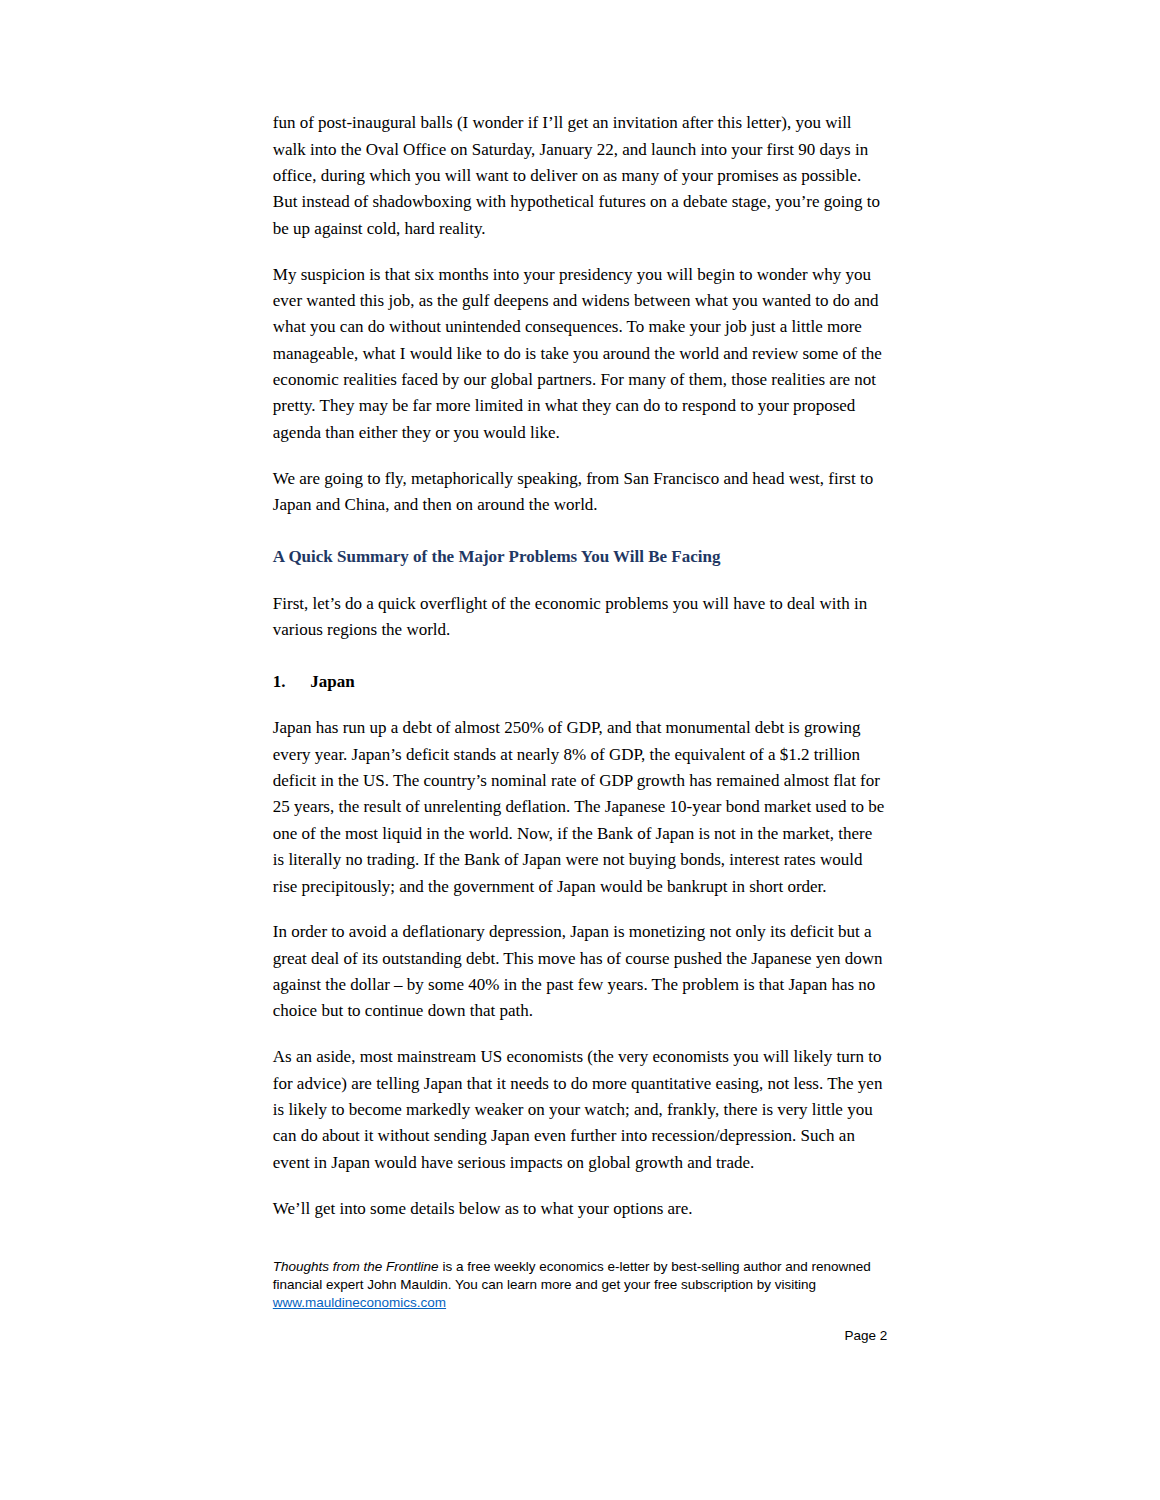fun of post-inaugural balls (I wonder if I’ll get an invitation after this letter), you will walk into the Oval Office on Saturday, January 22, and launch into your first 90 days in office, during which you will want to deliver on as many of your promises as possible. But instead of shadowboxing with hypothetical futures on a debate stage, you’re going to be up against cold, hard reality.
My suspicion is that six months into your presidency you will begin to wonder why you ever wanted this job, as the gulf deepens and widens between what you wanted to do and what you can do without unintended consequences. To make your job just a little more manageable, what I would like to do is take you around the world and review some of the economic realities faced by our global partners. For many of them, those realities are not pretty. They may be far more limited in what they can do to respond to your proposed agenda than either they or you would like.
We are going to fly, metaphorically speaking, from San Francisco and head west, first to Japan and China, and then on around the world.
A Quick Summary of the Major Problems You Will Be Facing
First, let’s do a quick overflight of the economic problems you will have to deal with in various regions the world.
1. Japan
Japan has run up a debt of almost 250% of GDP, and that monumental debt is growing every year. Japan’s deficit stands at nearly 8% of GDP, the equivalent of a $1.2 trillion deficit in the US. The country’s nominal rate of GDP growth has remained almost flat for 25 years, the result of unrelenting deflation. The Japanese 10-year bond market used to be one of the most liquid in the world. Now, if the Bank of Japan is not in the market, there is literally no trading. If the Bank of Japan were not buying bonds, interest rates would rise precipitously; and the government of Japan would be bankrupt in short order.
In order to avoid a deflationary depression, Japan is monetizing not only its deficit but a great deal of its outstanding debt. This move has of course pushed the Japanese yen down against the dollar – by some 40% in the past few years. The problem is that Japan has no choice but to continue down that path.
As an aside, most mainstream US economists (the very economists you will likely turn to for advice) are telling Japan that it needs to do more quantitative easing, not less. The yen is likely to become markedly weaker on your watch; and, frankly, there is very little you can do about it without sending Japan even further into recession/depression. Such an event in Japan would have serious impacts on global growth and trade.
We’ll get into some details below as to what your options are.
Thoughts from the Frontline is a free weekly economics e-letter by best-selling author and renowned financial expert John Mauldin. You can learn more and get your free subscription by visiting www.mauldineconomics.com
Page 2